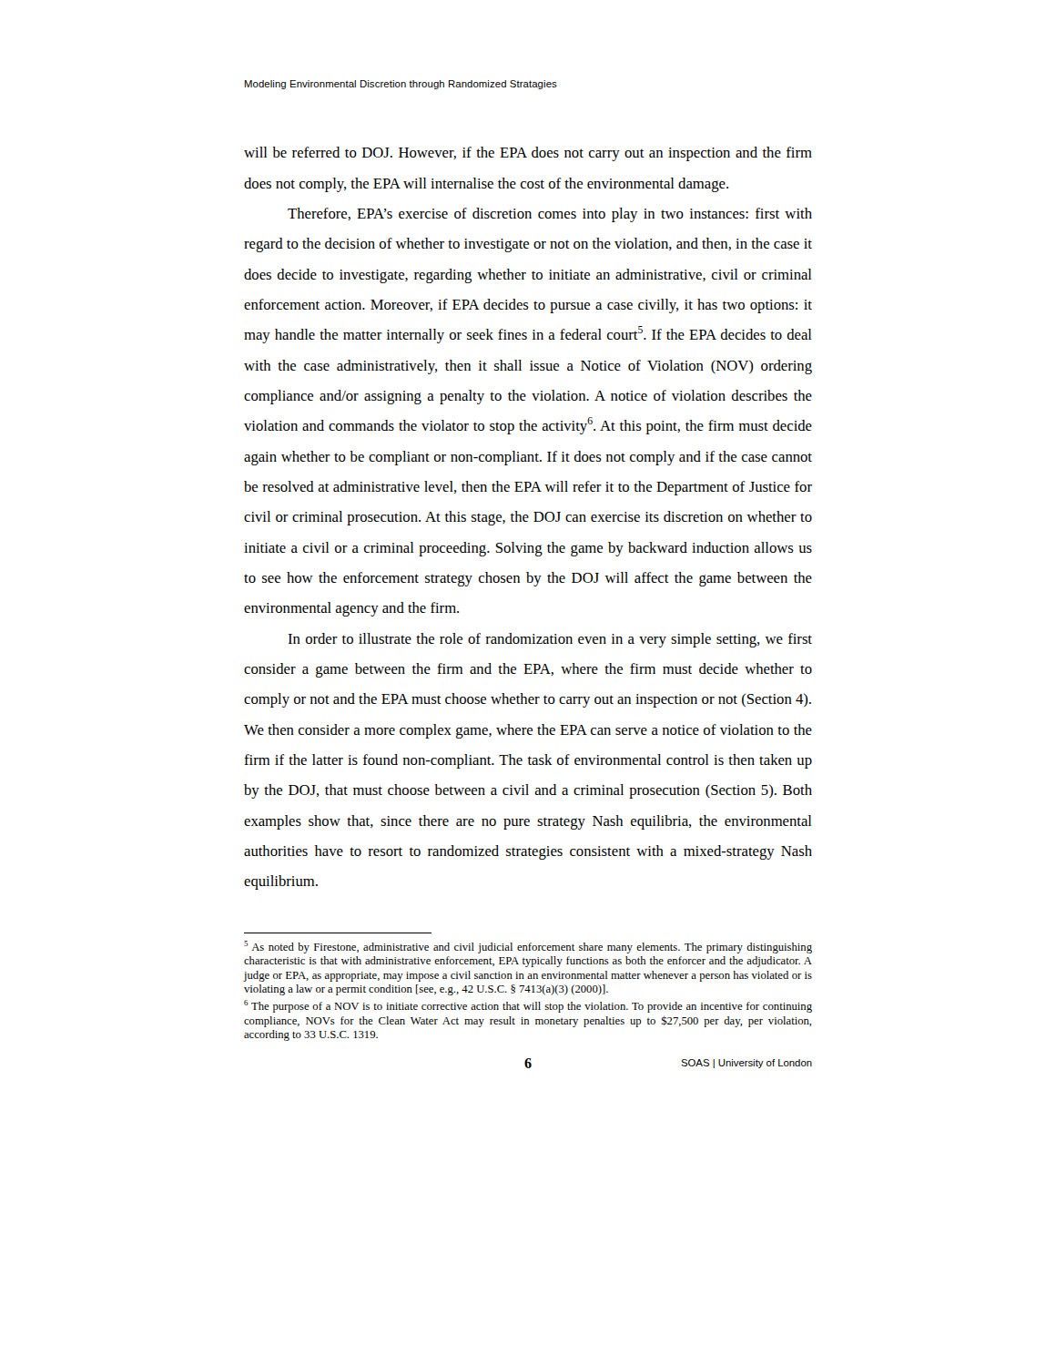Modeling Environmental Discretion through Randomized Stratagies
will be referred to DOJ. However, if the EPA does not carry out an inspection and the firm does not comply, the EPA will internalise the cost of the environmental damage.
Therefore, EPA’s exercise of discretion comes into play in two instances: first with regard to the decision of whether to investigate or not on the violation, and then, in the case it does decide to investigate, regarding whether to initiate an administrative, civil or criminal enforcement action. Moreover, if EPA decides to pursue a case civilly, it has two options: it may handle the matter internally or seek fines in a federal court5. If the EPA decides to deal with the case administratively, then it shall issue a Notice of Violation (NOV) ordering compliance and/or assigning a penalty to the violation. A notice of violation describes the violation and commands the violator to stop the activity6. At this point, the firm must decide again whether to be compliant or non-compliant. If it does not comply and if the case cannot be resolved at administrative level, then the EPA will refer it to the Department of Justice for civil or criminal prosecution. At this stage, the DOJ can exercise its discretion on whether to initiate a civil or a criminal proceeding. Solving the game by backward induction allows us to see how the enforcement strategy chosen by the DOJ will affect the game between the environmental agency and the firm.
In order to illustrate the role of randomization even in a very simple setting, we first consider a game between the firm and the EPA, where the firm must decide whether to comply or not and the EPA must choose whether to carry out an inspection or not (Section 4). We then consider a more complex game, where the EPA can serve a notice of violation to the firm if the latter is found non-compliant. The task of environmental control is then taken up by the DOJ, that must choose between a civil and a criminal prosecution (Section 5). Both examples show that, since there are no pure strategy Nash equilibria, the environmental authorities have to resort to randomized strategies consistent with a mixed-strategy Nash equilibrium.
5 As noted by Firestone, administrative and civil judicial enforcement share many elements. The primary distinguishing characteristic is that with administrative enforcement, EPA typically functions as both the enforcer and the adjudicator. A judge or EPA, as appropriate, may impose a civil sanction in an environmental matter whenever a person has violated or is violating a law or a permit condition [see, e.g., 42 U.S.C. § 7413(a)(3) (2000)].
6 The purpose of a NOV is to initiate corrective action that will stop the violation. To provide an incentive for continuing compliance, NOVs for the Clean Water Act may result in monetary penalties up to $27,500 per day, per violation, according to 33 U.S.C. 1319.
6
SOAS | University of London